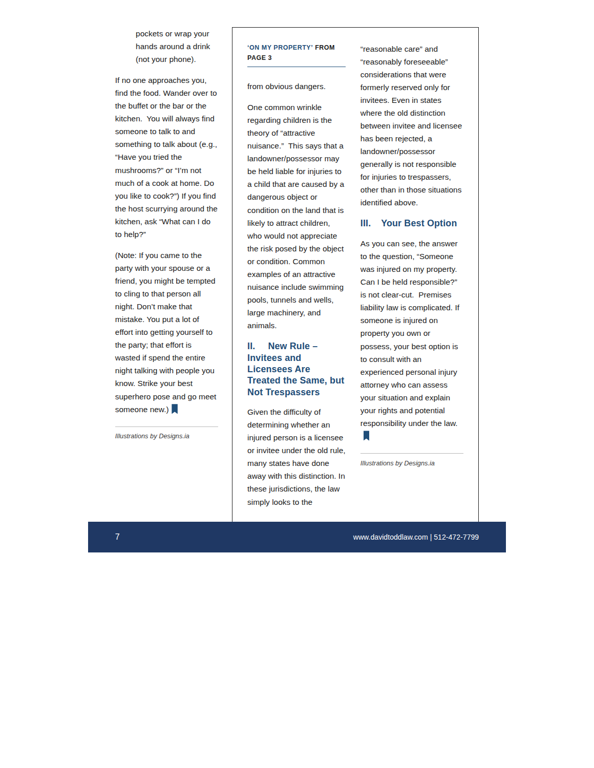pockets or wrap your hands around a drink (not your phone).
If no one approaches you, find the food. Wander over to the buffet or the bar or the kitchen. You will always find someone to talk to and something to talk about (e.g., “Have you tried the mushrooms?” or “I’m not much of a cook at home. Do you like to cook?”) If you find the host scurrying around the kitchen, ask “What can I do to help?”
(Note: If you came to the party with your spouse or a friend, you might be tempted to cling to that person all night. Don’t make that mistake. You put a lot of effort into getting yourself to the party; that effort is wasted if spend the entire night talking with people you know. Strike your best superhero pose and go meet someone new.)
Illustrations by Designs.ia
‘ON MY PROPERTY’ FROM PAGE 3
from obvious dangers.
One common wrinkle regarding children is the theory of “attractive nuisance.” This says that a landowner/possessor may be held liable for injuries to a child that are caused by a dangerous object or condition on the land that is likely to attract children, who would not appreciate the risk posed by the object or condition. Common examples of an attractive nuisance include swimming pools, tunnels and wells, large machinery, and animals.
II. New Rule – Invitees and Licensees Are Treated the Same, but Not Trespassers
Given the difficulty of determining whether an injured person is a licensee or invitee under the old rule, many states have done away with this distinction. In these jurisdictions, the law simply looks to the
“reasonable care” and “reasonably foreseeable” considerations that were formerly reserved only for invitees. Even in states where the old distinction between invitee and licensee has been rejected, a landowner/possessor generally is not responsible for injuries to trespassers, other than in those situations identified above.
III. Your Best Option
As you can see, the answer to the question, “Someone was injured on my property. Can I be held responsible?” is not clear-cut. Premises liability law is complicated. If someone is injured on property you own or possess, your best option is to consult with an experienced personal injury attorney who can assess your situation and explain your rights and potential responsibility under the law.
Illustrations by Designs.ia
7
www.davidtoddlaw.com | 512-472-7799